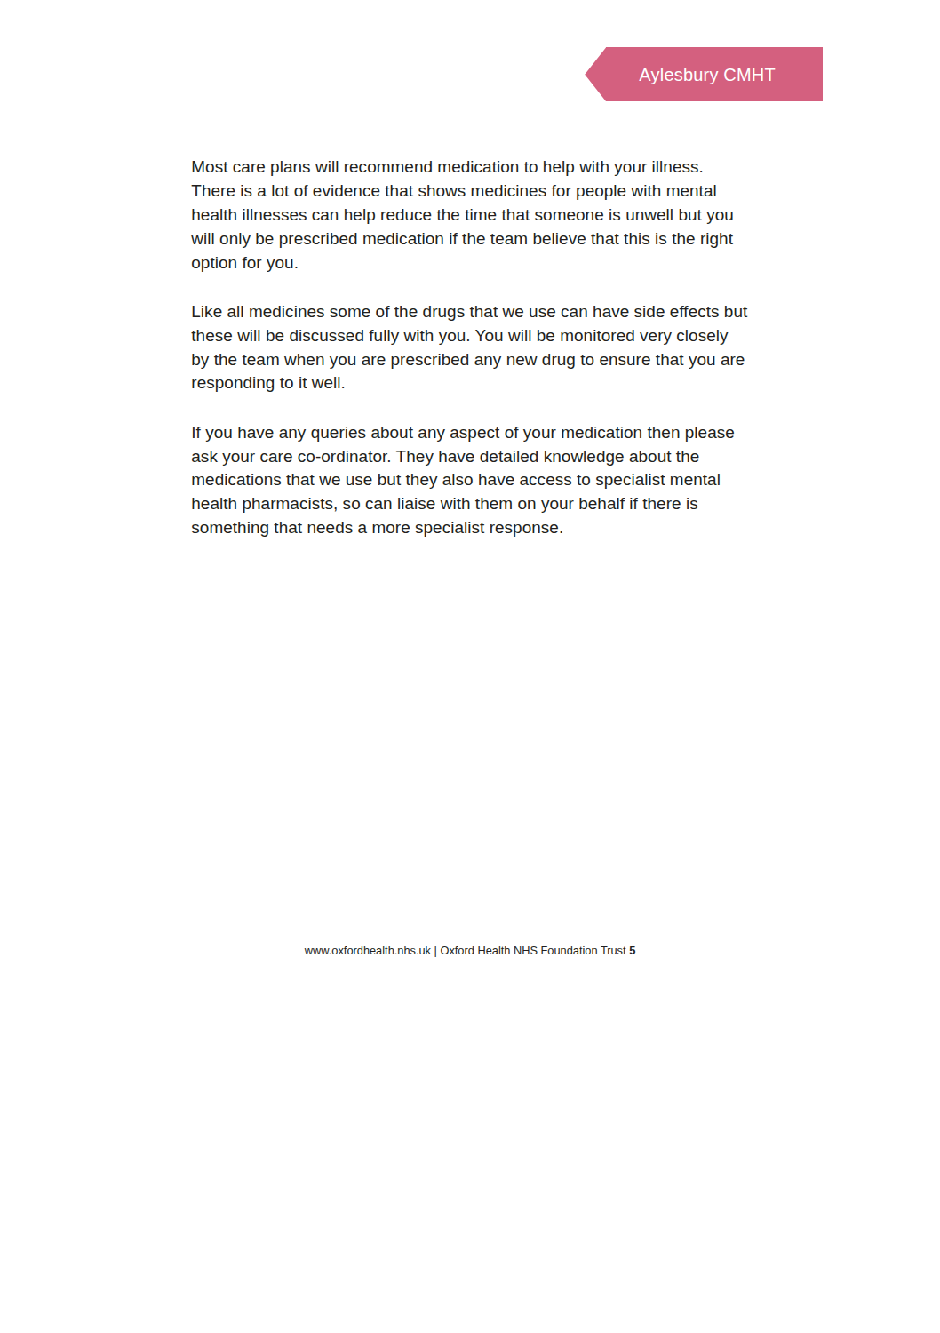Aylesbury CMHT
Most care plans will recommend medication to help with your illness. There is a lot of evidence that shows medicines for people with mental health illnesses can help reduce the time that someone is unwell but you will only be prescribed medication if the team believe that this is the right option for you.
Like all medicines some of the drugs that we use can have side effects but these will be discussed fully with you. You will be monitored very closely by the team when you are prescribed any new drug to ensure that you are responding to it well.
If you have any queries about any aspect of your medication then please ask your care co-ordinator. They have detailed knowledge about the medications that we use but they also have access to specialist mental health pharmacists, so can liaise with them on your behalf if there is something that needs a more specialist response.
www.oxfordhealth.nhs.uk | Oxford Health NHS Foundation Trust 5